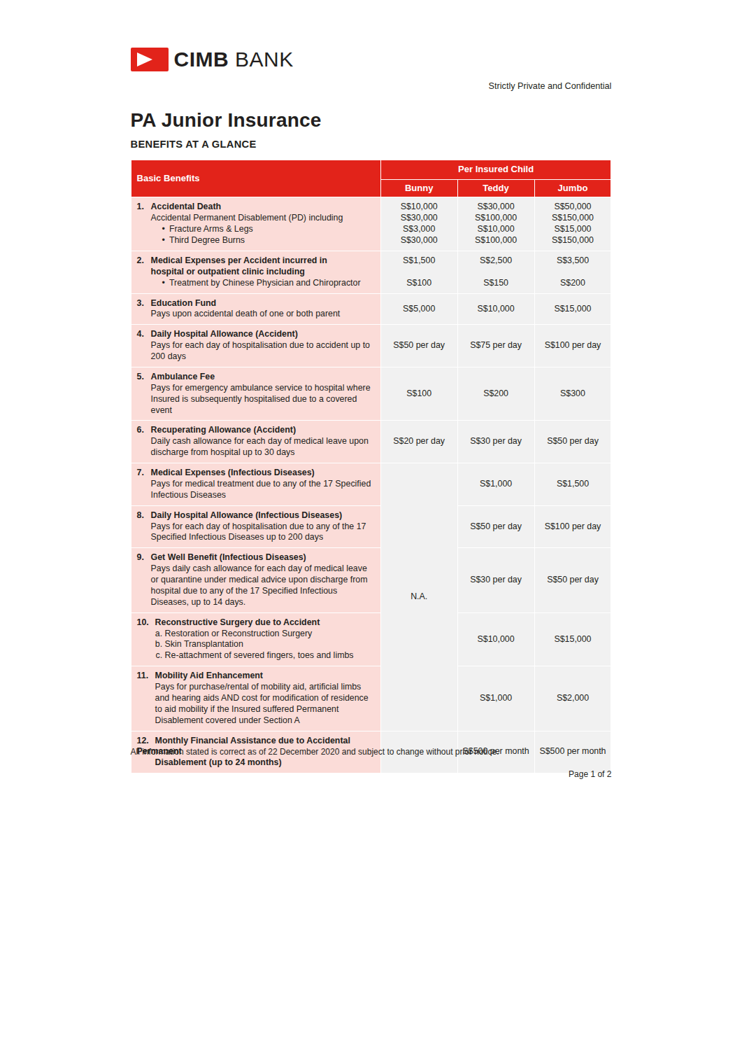CIMB BANK
Strictly Private and Confidential
PA Junior Insurance
BENEFITS AT A GLANCE
| Basic Benefits | Per Insured Child |
| --- | --- |
| Bunny | Teddy | Jumbo |
| 1. Accidental Death Accidental Permanent Disablement (PD) including Fracture Arms & Legs Third Degree Burns | S$10,000 S$30,000 S$3,000 S$30,000 | S$30,000 S$100,000 S$10,000 S$100,000 | S$50,000 S$150,000 S$15,000 S$150,000 |
| 2. Medical Expenses per Accident incurred in hospital or outpatient clinic including Treatment by Chinese Physician and Chiropractor | S$1,500 S$100 | S$2,500 S$150 | S$3,500 S$200 |
| 3. Education Fund Pays upon accidental death of one or both parent | S$5,000 | S$10,000 | S$15,000 |
| 4. Daily Hospital Allowance (Accident) Pays for each day of hospitalisation due to accident up to 200 days | S$50 per day | S$75 per day | S$100 per day |
| 5. Ambulance Fee Pays for emergency ambulance service to hospital where Insured is subsequently hospitalised due to a covered event | S$100 | S$200 | S$300 |
| 6. Recuperating Allowance (Accident) Daily cash allowance for each day of medical leave upon discharge from hospital up to 30 days | S$20 per day | S$30 per day | S$50 per day |
| 7. Medical Expenses (Infectious Diseases) Pays for medical treatment due to any of the 17 Specified Infectious Diseases | N.A. | S$1,000 | S$1,500 |
| 8. Daily Hospital Allowance (Infectious Diseases) Pays for each day of hospitalisation due to any of the 17 Specified Infectious Diseases up to 200 days | S$50 per day | S$100 per day |
| 9. Get Well Benefit (Infectious Diseases) Pays daily cash allowance for each day of medical leave or quarantine under medical advice upon discharge from hospital due to any of the 17 Specified Infectious Diseases, up to 14 days. | S$30 per day | S$50 per day |
| 10. Reconstructive Surgery due to Accident Restoration or Reconstruction Surgery Skin Transplantation Re-attachment of severed fingers, toes and limbs | S$10,000 | S$15,000 |
| 11. Mobility Aid Enhancement Pays for purchase/rental of mobility aid, artificial limbs and hearing aids AND cost for modification of residence to aid mobility if the Insured suffered Permanent Disablement covered under Section A | S$1,000 | S$2,000 |
| 12. Monthly Financial Assistance due to Accidental Permanent Disablement (up to 24 months) | | S$500 per month | S$500 per month |
All information stated is correct as of 22 December 2020 and subject to change without prior notice.
Page 1 of 2